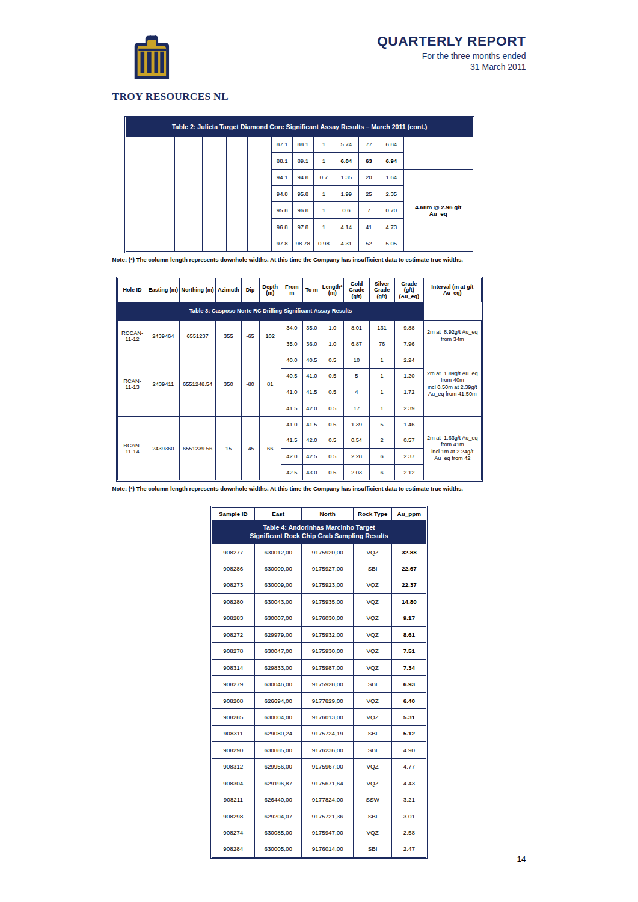TROY RESOURCES NL
QUARTERLY REPORT
For the three months ended
31 March 2011
| Table 2: Julieta Target Diamond Core Significant Assay Results – March 2011 (cont.) |
| | | | | | | 87.1 | 88.1 | 1 | 5.74 | 77 | 6.84 | |
| | | | | | | 88.1 | 89.1 | 1 | 6.04 | 63 | 6.94 |
| | | | | | | 94.1 | 94.8 | 0.7 | 1.35 | 20 | 1.64 | 4.68m @ 2.96 g/t Au_eq |
| | | | | | | 94.8 | 95.8 | 1 | 1.99 | 25 | 2.35 |
| | | | | | | 95.8 | 96.8 | 1 | 0.6 | 7 | 0.70 |
| | | | | | | 96.8 | 97.8 | 1 | 4.14 | 41 | 4.73 |
| | | | | | | 97.8 | 98.78 | 0.98 | 4.31 | 52 | 5.05 |
Note: (*) The column length represents downhole widths. At this time the Company has insufficient data to estimate true widths.
| Table 3: Casposo Norte RC Drilling Significant Assay Results |
| Hole ID | Easting (m) | Northing (m) | Azimuth | Dip | Depth (m) | From m | To m | Length* (m) | Gold Grade (g/t) | Silver Grade (g/t) | Grade (g/t) (Au_eq) | Interval (m at g/t Au_eq) |
| RCCAN-11-12 | 2439464 | 6551237 | 355 | -65 | 102 | 34.0 | 35.0 | 1.0 | 8.01 | 131 | 9.88 | 2m at 8.92g/t Au_eq from 34m |
| 35.0 | 36.0 | 1.0 | 6.87 | 76 | 7.96 |
| RCAN-11-13 | 2439411 | 6551248.54 | 350 | -80 | 81 | 40.0 | 40.5 | 0.5 | 10 | 1 | 2.24 | 2m at 1.89g/t Au_eq from 40m incl 0.50m at 2.39g/t Au_eq from 41.50m |
| 40.5 | 41.0 | 0.5 | 5 | 1 | 1.20 |
| 41.0 | 41.5 | 0.5 | 4 | 1 | 1.72 |
| 41.5 | 42.0 | 0.5 | 17 | 1 | 2.39 |
| RCAN-11-14 | 2439360 | 6551239.56 | 15 | -45 | 66 | 41.0 | 41.5 | 0.5 | 1.39 | 5 | 1.46 | 2m at 1.63g/t Au_eq from 41m incl 1m at 2.24g/t Au_eq from 42 |
| 41.5 | 42.0 | 0.5 | 0.54 | 2 | 0.57 |
| 42.0 | 42.5 | 0.5 | 2.28 | 6 | 2.37 |
| 42.5 | 43.0 | 0.5 | 2.03 | 6 | 2.12 |
Note: (*) The column length represents downhole widths. At this time the Company has insufficient data to estimate true widths.
| Table 4: Andorinhas Marcinho Target Significant Rock Chip Grab Sampling Results |
| Sample ID | East | North | Rock Type | Au_ppm |
| 908277 | 630012,00 | 9175920,00 | VQZ | 32.88 |
| 908286 | 630009,00 | 9175927,00 | SBI | 22.67 |
| 908273 | 630009,00 | 9175923,00 | VQZ | 22.37 |
| 908280 | 630043,00 | 9175935,00 | VQZ | 14.80 |
| 908283 | 630007,00 | 9176030,00 | VQZ | 9.17 |
| 908272 | 629979,00 | 9175932,00 | VQZ | 8.61 |
| 908278 | 630047,00 | 9175930,00 | VQZ | 7.51 |
| 908314 | 629833,00 | 9175987,00 | VQZ | 7.34 |
| 908279 | 630046,00 | 9175928,00 | SBI | 6.93 |
| 908208 | 626694,00 | 9177829,00 | VQZ | 6.40 |
| 908285 | 630004,00 | 9176013,00 | VQZ | 5.31 |
| 908311 | 629080,24 | 9175724,19 | SBI | 5.12 |
| 908290 | 630885,00 | 9176236,00 | SBI | 4.90 |
| 908312 | 629956,00 | 9175967,00 | VQZ | 4.77 |
| 908304 | 629196,87 | 9175671,64 | VQZ | 4.43 |
| 908211 | 626440,00 | 9177824,00 | SSW | 3.21 |
| 908298 | 629204,07 | 9175721,36 | SBI | 3.01 |
| 908274 | 630085,00 | 9175947,00 | VQZ | 2.58 |
| 908284 | 630005,00 | 9176014,00 | SBI | 2.47 |
14